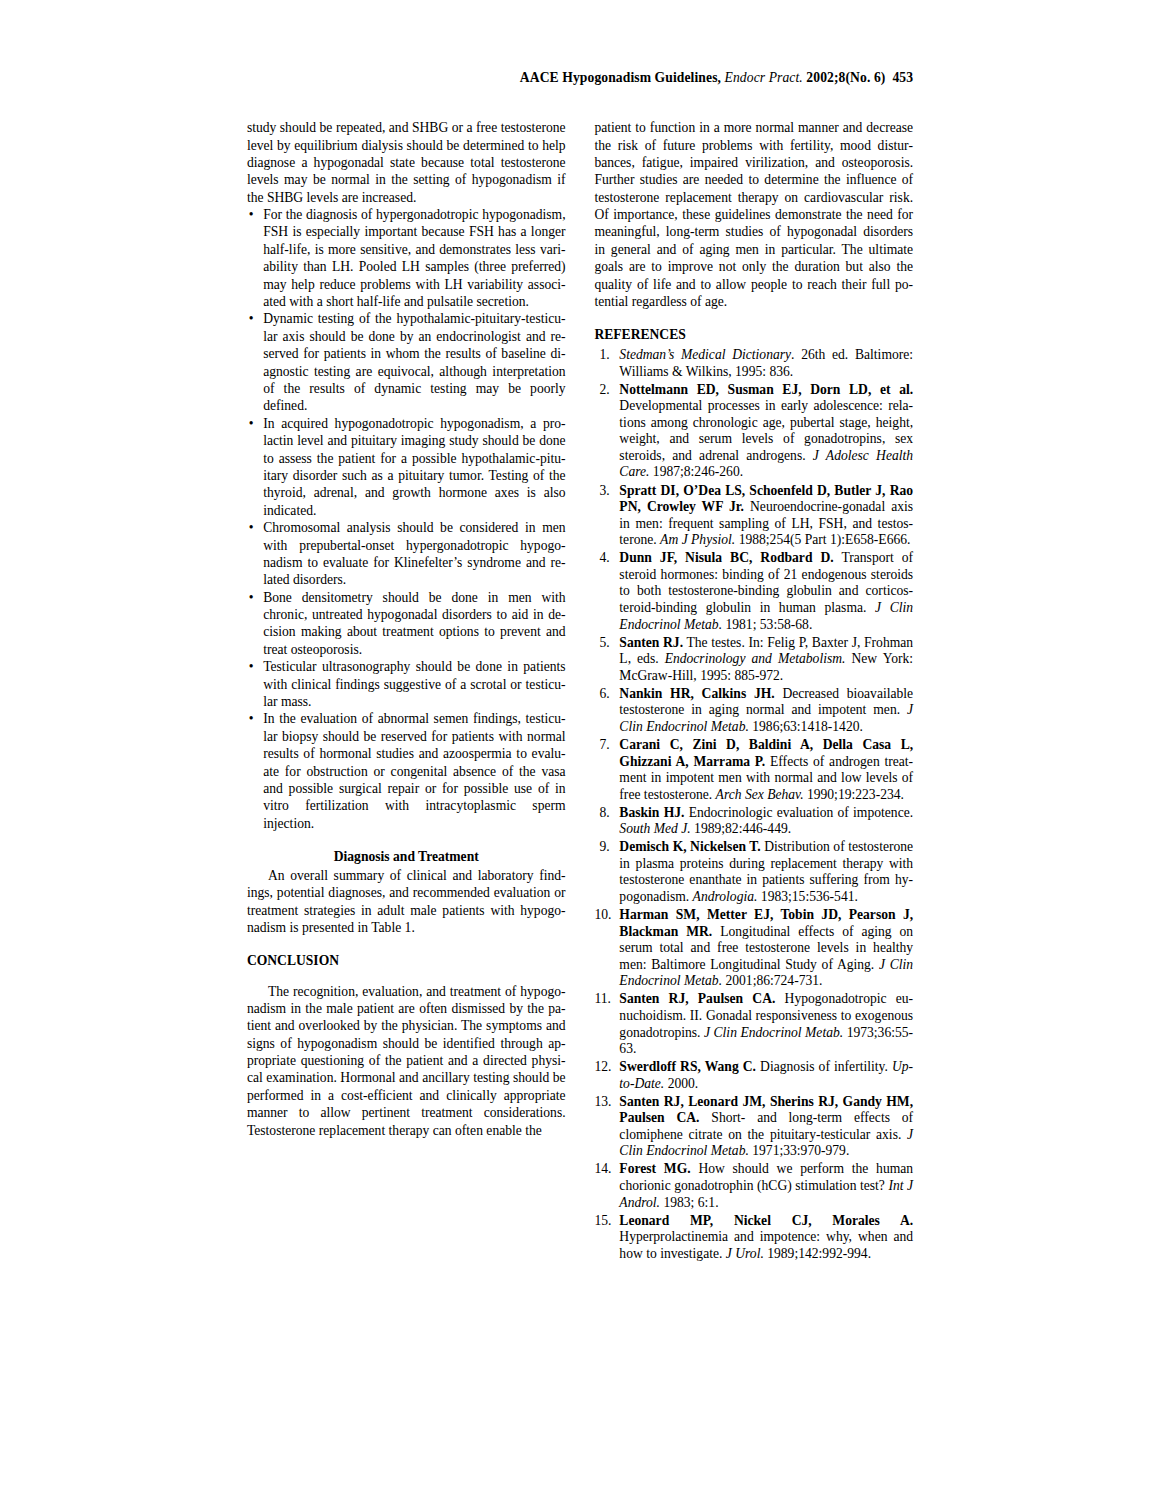AACE Hypogonadism Guidelines, Endocr Pract. 2002;8(No. 6) 453
study should be repeated, and SHBG or a free testosterone level by equilibrium dialysis should be determined to help diagnose a hypogonadal state because total testosterone levels may be normal in the setting of hypogonadism if the SHBG levels are increased.
For the diagnosis of hypergonadotropic hypogonadism, FSH is especially important because FSH has a longer half-life, is more sensitive, and demonstrates less variability than LH. Pooled LH samples (three preferred) may help reduce problems with LH variability associated with a short half-life and pulsatile secretion.
Dynamic testing of the hypothalamic-pituitary-testicular axis should be done by an endocrinologist and reserved for patients in whom the results of baseline diagnostic testing are equivocal, although interpretation of the results of dynamic testing may be poorly defined.
In acquired hypogonadotropic hypogonadism, a prolactin level and pituitary imaging study should be done to assess the patient for a possible hypothalamic-pituitary disorder such as a pituitary tumor. Testing of the thyroid, adrenal, and growth hormone axes is also indicated.
Chromosomal analysis should be considered in men with prepubertal-onset hypergonadotropic hypogonadism to evaluate for Klinefelter’s syndrome and related disorders.
Bone densitometry should be done in men with chronic, untreated hypogonadal disorders to aid in decision making about treatment options to prevent and treat osteoporosis.
Testicular ultrasonography should be done in patients with clinical findings suggestive of a scrotal or testicular mass.
In the evaluation of abnormal semen findings, testicular biopsy should be reserved for patients with normal results of hormonal studies and azoospermia to evaluate for obstruction or congenital absence of the vasa and possible surgical repair or for possible use of in vitro fertilization with intracytoplasmic sperm injection.
Diagnosis and Treatment
An overall summary of clinical and laboratory findings, potential diagnoses, and recommended evaluation or treatment strategies in adult male patients with hypogonadism is presented in Table 1.
CONCLUSION
The recognition, evaluation, and treatment of hypogonadism in the male patient are often dismissed by the patient and overlooked by the physician. The symptoms and signs of hypogonadism should be identified through appropriate questioning of the patient and a directed physical examination. Hormonal and ancillary testing should be performed in a cost-efficient and clinically appropriate manner to allow pertinent treatment considerations. Testosterone replacement therapy can often enable the
patient to function in a more normal manner and decrease the risk of future problems with fertility, mood disturbances, fatigue, impaired virilization, and osteoporosis. Further studies are needed to determine the influence of testosterone replacement therapy on cardiovascular risk. Of importance, these guidelines demonstrate the need for meaningful, long-term studies of hypogonadal disorders in general and of aging men in particular. The ultimate goals are to improve not only the duration but also the quality of life and to allow people to reach their full potential regardless of age.
REFERENCES
1. Stedman’s Medical Dictionary. 26th ed. Baltimore: Williams & Wilkins, 1995: 836.
2. Nottelmann ED, Susman EJ, Dorn LD, et al. Developmental processes in early adolescence: relations among chronologic age, pubertal stage, height, weight, and serum levels of gonadotropins, sex steroids, and adrenal androgens. J Adolesc Health Care. 1987;8:246-260.
3. Spratt DI, O’Dea LS, Schoenfeld D, Butler J, Rao PN, Crowley WF Jr. Neuroendocrine-gonadal axis in men: frequent sampling of LH, FSH, and testosterone. Am J Physiol. 1988;254(5 Part 1):E658-E666.
4. Dunn JF, Nisula BC, Rodbard D. Transport of steroid hormones: binding of 21 endogenous steroids to both testosterone-binding globulin and corticosteroid-binding globulin in human plasma. J Clin Endocrinol Metab. 1981; 53:58-68.
5. Santen RJ. The testes. In: Felig P, Baxter J, Frohman L, eds. Endocrinology and Metabolism. New York: McGraw-Hill, 1995: 885-972.
6. Nankin HR, Calkins JH. Decreased bioavailable testosterone in aging normal and impotent men. J Clin Endocrinol Metab. 1986;63:1418-1420.
7. Carani C, Zini D, Baldini A, Della Casa L, Ghizzani A, Marrama P. Effects of androgen treatment in impotent men with normal and low levels of free testosterone. Arch Sex Behav. 1990;19:223-234.
8. Baskin HJ. Endocrinologic evaluation of impotence. South Med J. 1989;82:446-449.
9. Demisch K, Nickelsen T. Distribution of testosterone in plasma proteins during replacement therapy with testosterone enanthate in patients suffering from hypogonadism. Andrologia. 1983;15:536-541.
10. Harman SM, Metter EJ, Tobin JD, Pearson J, Blackman MR. Longitudinal effects of aging on serum total and free testosterone levels in healthy men: Baltimore Longitudinal Study of Aging. J Clin Endocrinol Metab. 2001;86:724-731.
11. Santen RJ, Paulsen CA. Hypogonadotropic eunuchoidism. II. Gonadal responsiveness to exogenous gonadotropins. J Clin Endocrinol Metab. 1973;36:55-63.
12. Swerdloff RS, Wang C. Diagnosis of infertility. Up-to-Date. 2000.
13. Santen RJ, Leonard JM, Sherins RJ, Gandy HM, Paulsen CA. Short- and long-term effects of clomiphene citrate on the pituitary-testicular axis. J Clin Endocrinol Metab. 1971;33:970-979.
14. Forest MG. How should we perform the human chorionic gonadotrophin (hCG) stimulation test? Int J Androl. 1983; 6:1.
15. Leonard MP, Nickel CJ, Morales A. Hyperprolactinemia and impotence: why, when and how to investigate. J Urol. 1989;142:992-994.